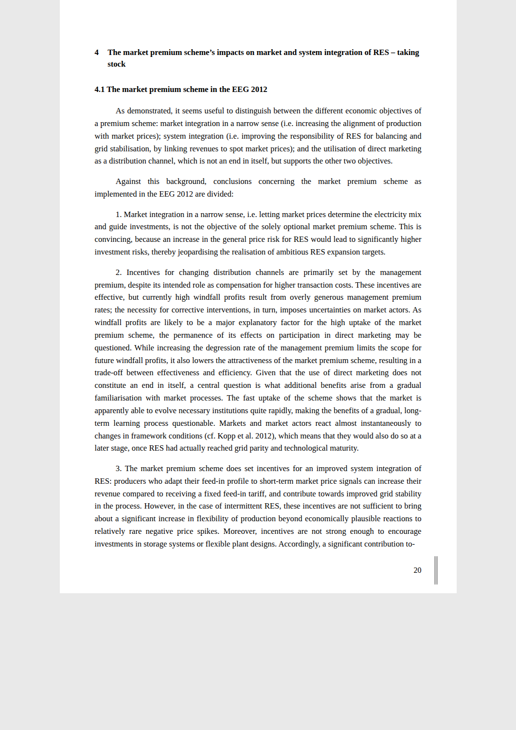4 The market premium scheme’s impacts on market and system integration of RES – taking stock
4.1 The market premium scheme in the EEG 2012
As demonstrated, it seems useful to distinguish between the different economic objectives of a premium scheme: market integration in a narrow sense (i.e. increasing the alignment of production with market prices); system integration (i.e. improving the responsibility of RES for balancing and grid stabilisation, by linking revenues to spot market prices); and the utilisation of direct marketing as a distribution channel, which is not an end in itself, but supports the other two objectives.
Against this background, conclusions concerning the market premium scheme as implemented in the EEG 2012 are divided:
1. Market integration in a narrow sense, i.e. letting market prices determine the electricity mix and guide investments, is not the objective of the solely optional market premium scheme. This is convincing, because an increase in the general price risk for RES would lead to significantly higher investment risks, thereby jeopardising the realisation of ambitious RES expansion targets.
2. Incentives for changing distribution channels are primarily set by the management premium, despite its intended role as compensation for higher transaction costs. These incentives are effective, but currently high windfall profits result from overly generous management premium rates; the necessity for corrective interventions, in turn, imposes uncertainties on market actors. As windfall profits are likely to be a major explanatory factor for the high uptake of the market premium scheme, the permanence of its effects on participation in direct marketing may be questioned. While increasing the degression rate of the management premium limits the scope for future windfall profits, it also lowers the attractiveness of the market premium scheme, resulting in a trade-off between effectiveness and efficiency. Given that the use of direct marketing does not constitute an end in itself, a central question is what additional benefits arise from a gradual familiarisation with market processes. The fast uptake of the scheme shows that the market is apparently able to evolve necessary institutions quite rapidly, making the benefits of a gradual, long-term learning process questionable. Markets and market actors react almost instantaneously to changes in framework conditions (cf. Kopp et al. 2012), which means that they would also do so at a later stage, once RES had actually reached grid parity and technological maturity.
3. The market premium scheme does set incentives for an improved system integration of RES: producers who adapt their feed-in profile to short-term market price signals can increase their revenue compared to receiving a fixed feed-in tariff, and contribute towards improved grid stability in the process. However, in the case of intermittent RES, these incentives are not sufficient to bring about a significant increase in flexibility of production beyond economically plausible reactions to relatively rare negative price spikes. Moreover, incentives are not strong enough to encourage investments in storage systems or flexible plant designs. Accordingly, a significant contribution to-
20